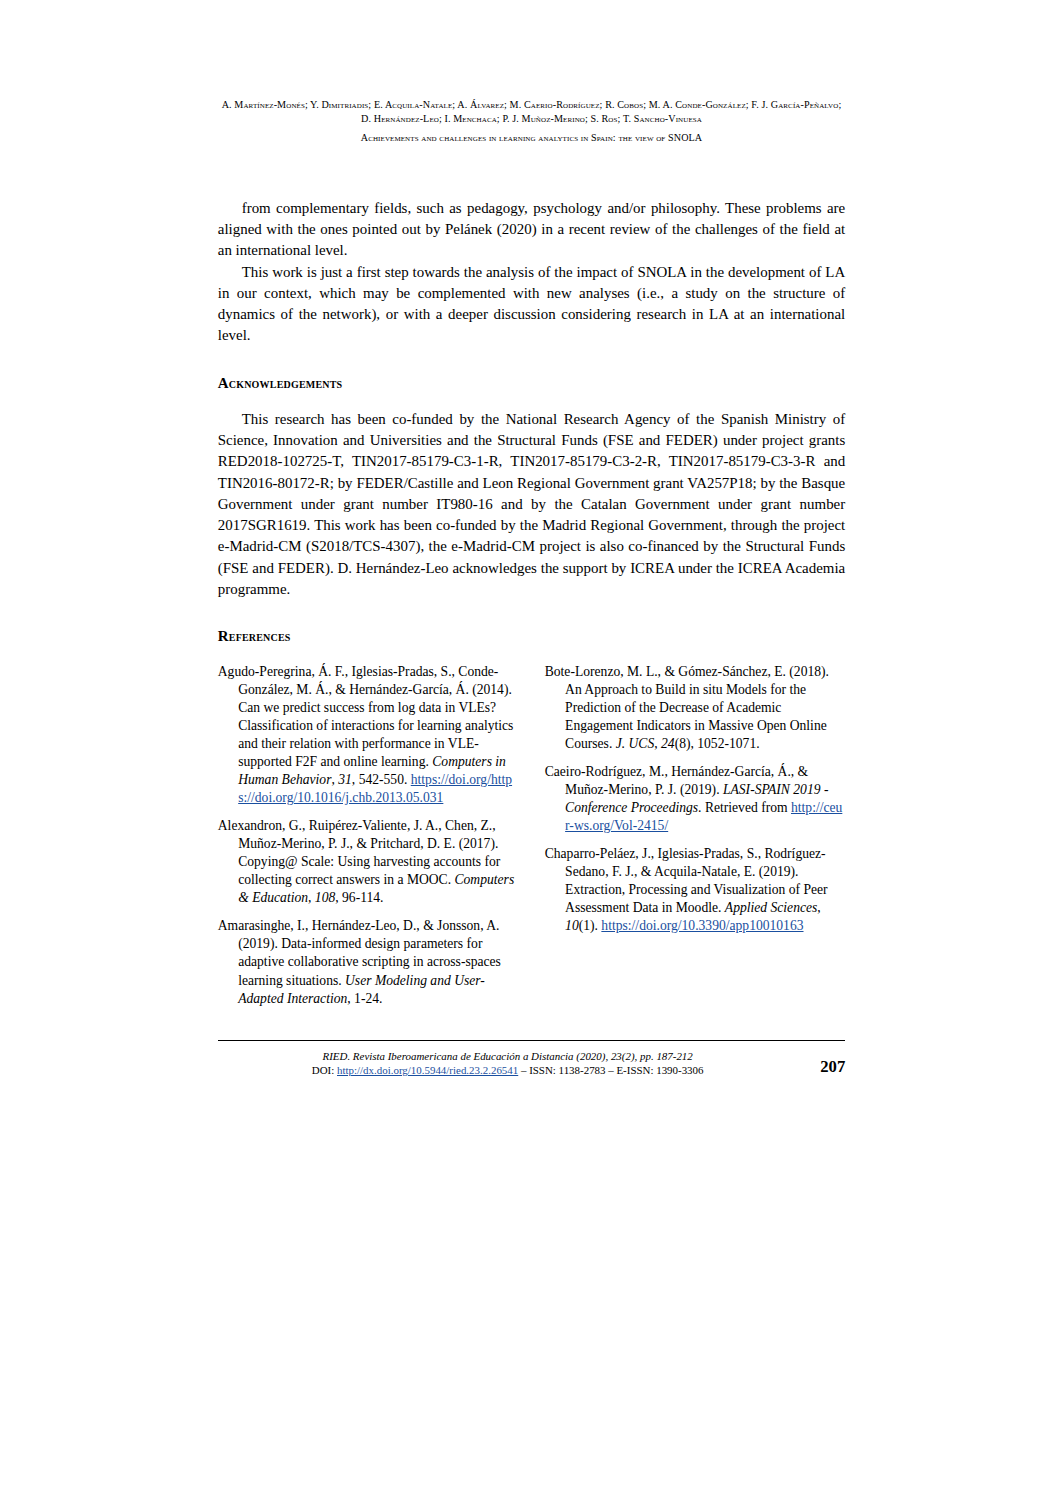A. Martínez-Monés; Y. Dimitriadis; E. Acquila-Natale; A. Álvarez; M. Caerio-Rodríguez; R. Cobos; M. A. Conde-González; F. J. García-Peñalvo; D. Hernández-Leo; I. Menchaca; P. J. Muñoz-Merino; S. Ros; T. Sancho-Vinuesa Achievements and challenges in learning analytics in Spain: the view of SNOLA
from complementary fields, such as pedagogy, psychology and/or philosophy. These problems are aligned with the ones pointed out by Pelánek (2020) in a recent review of the challenges of the field at an international level.
This work is just a first step towards the analysis of the impact of SNOLA in the development of LA in our context, which may be complemented with new analyses (i.e., a study on the structure of dynamics of the network), or with a deeper discussion considering research in LA at an international level.
Acknowledgements
This research has been co-funded by the National Research Agency of the Spanish Ministry of Science, Innovation and Universities and the Structural Funds (FSE and FEDER) under project grants RED2018-102725-T, TIN2017-85179-C3-1-R, TIN2017-85179-C3-2-R, TIN2017-85179-C3-3-R and TIN2016-80172-R; by FEDER/Castille and Leon Regional Government grant VA257P18; by the Basque Government under grant number IT980-16 and by the Catalan Government under grant number 2017SGR1619. This work has been co-funded by the Madrid Regional Government, through the project e-Madrid-CM (S2018/TCS-4307), the e-Madrid-CM project is also co-financed by the Structural Funds (FSE and FEDER). D. Hernández-Leo acknowledges the support by ICREA under the ICREA Academia programme.
References
Agudo-Peregrina, Á. F., Iglesias-Pradas, S., Conde-González, M. Á., & Hernández-García, Á. (2014). Can we predict success from log data in VLEs? Classification of interactions for learning analytics and their relation with performance in VLE-supported F2F and online learning. Computers in Human Behavior, 31, 542-550. https://doi.org/https://doi.org/10.1016/j.chb.2013.05.031
Alexandron, G., Ruipérez-Valiente, J. A., Chen, Z., Muñoz-Merino, P. J., & Pritchard, D. E. (2017). Copying@ Scale: Using harvesting accounts for collecting correct answers in a MOOC. Computers & Education, 108, 96-114.
Amarasinghe, I., Hernández-Leo, D., & Jonsson, A. (2019). Data-informed design parameters for adaptive collaborative scripting in across-spaces learning situations. User Modeling and User-Adapted Interaction, 1-24.
Bote-Lorenzo, M. L., & Gómez-Sánchez, E. (2018). An Approach to Build in situ Models for the Prediction of the Decrease of Academic Engagement Indicators in Massive Open Online Courses. J. UCS, 24(8), 1052-1071.
Caeiro-Rodríguez, M., Hernández-García, Á., & Muñoz-Merino, P. J. (2019). LASI-SPAIN 2019 - Conference Proceedings. Retrieved from http://ceur-ws.org/Vol-2415/
Chaparro-Peláez, J., Iglesias-Pradas, S., Rodríguez-Sedano, F. J., & Acquila-Natale, E. (2019). Extraction, Processing and Visualization of Peer Assessment Data in Moodle. Applied Sciences, 10(1). https://doi.org/10.3390/app10010163
RIED. Revista Iberoamericana de Educación a Distancia (2020), 23(2), pp. 187-212
DOI: http://dx.doi.org/10.5944/ried.23.2.26541 – ISSN: 1138-2783 – E-ISSN: 1390-3306
207